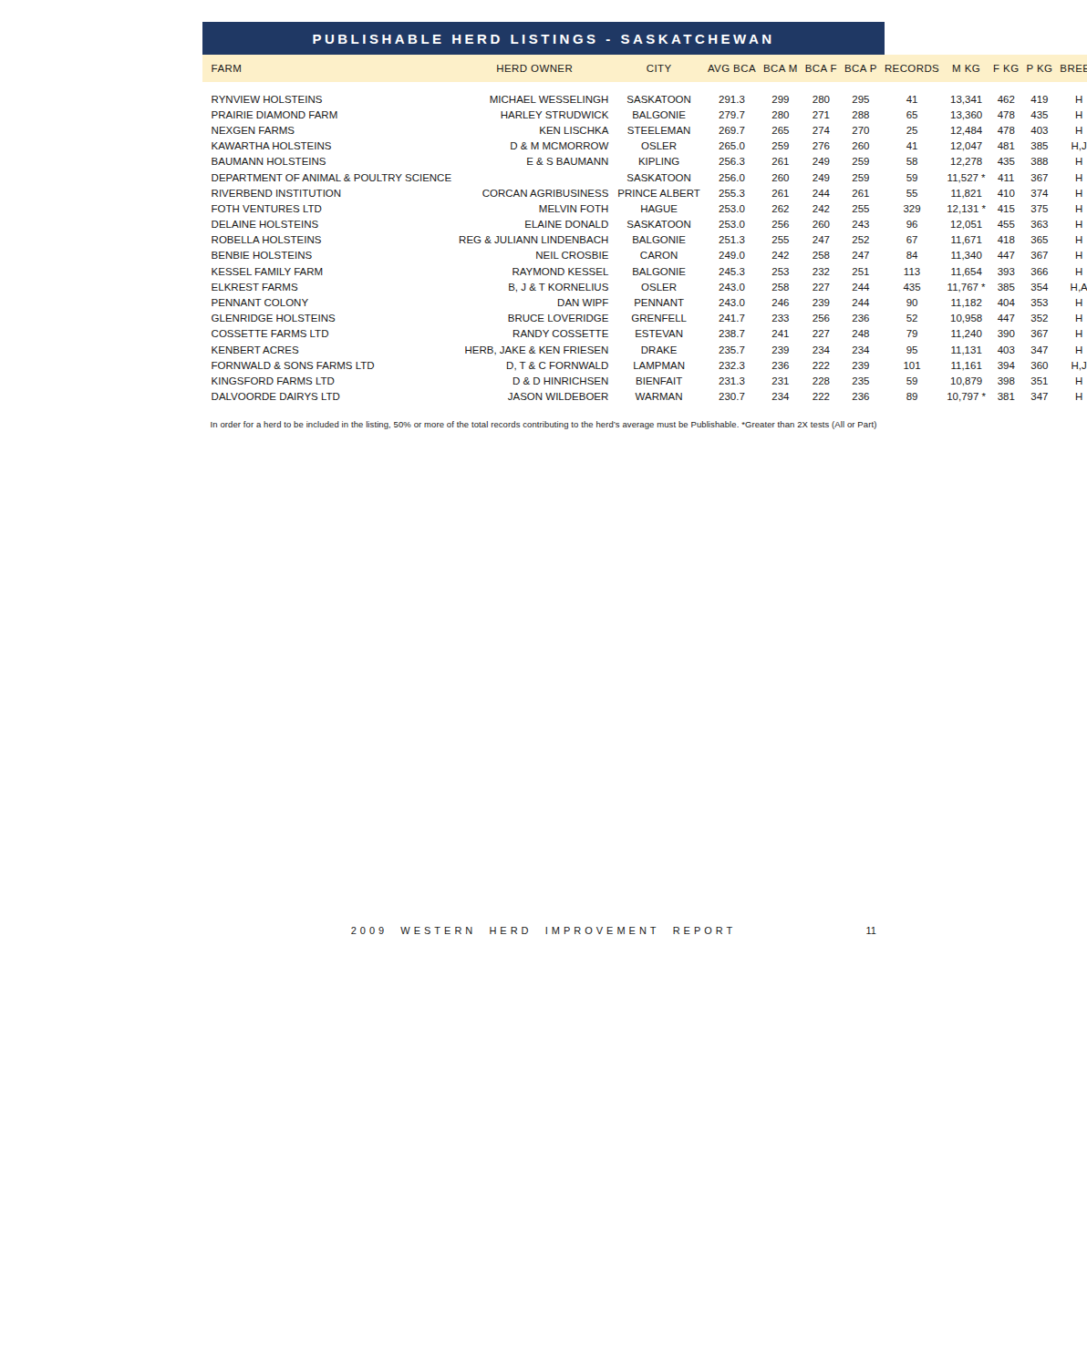PUBLISHABLE HERD LISTINGS - SASKATCHEWAN
| FARM | HERD OWNER | CITY | AVG BCA | BCA M | BCA F | BCA P | RECORDS | M KG | F KG | P KG | BREED |
| --- | --- | --- | --- | --- | --- | --- | --- | --- | --- | --- | --- |
| RYNVIEW HOLSTEINS | MICHAEL WESSELINGH | SASKATOON | 291.3 | 299 | 280 | 295 | 41 | 13,341 | 462 | 419 | H |
| PRAIRIE DIAMOND FARM | HARLEY STRUDWICK | BALGONIE | 279.7 | 280 | 271 | 288 | 65 | 13,360 | 478 | 435 | H |
| NEXGEN FARMS | KEN LISCHKA | STEELEMAN | 269.7 | 265 | 274 | 270 | 25 | 12,484 | 478 | 403 | H |
| KAWARTHA HOLSTEINS | D & M MCMORROW | OSLER | 265.0 | 259 | 276 | 260 | 41 | 12,047 | 481 | 385 | H,J |
| BAUMANN HOLSTEINS | E & S BAUMANN | KIPLING | 256.3 | 261 | 249 | 259 | 58 | 12,278 | 435 | 388 | H |
| DEPARTMENT OF ANIMAL & POULTRY SCIENCE | | SASKATOON | 256.0 | 260 | 249 | 259 | 59 | 11,527 * | 411 | 367 | H |
| RIVERBEND INSTITUTION | CORCAN AGRIBUSINESS | PRINCE ALBERT | 255.3 | 261 | 244 | 261 | 55 | 11,821 | 410 | 374 | H |
| FOTH VENTURES LTD | MELVIN FOTH | HAGUE | 253.0 | 262 | 242 | 255 | 329 | 12,131 * | 415 | 375 | H |
| DELAINE HOLSTEINS | ELAINE DONALD | SASKATOON | 253.0 | 256 | 260 | 243 | 96 | 12,051 | 455 | 363 | H |
| ROBELLA HOLSTEINS | REG & JULIANN LINDENBACH | BALGONIE | 251.3 | 255 | 247 | 252 | 67 | 11,671 | 418 | 365 | H |
| BENBIE HOLSTEINS | NEIL CROSBIE | CARON | 249.0 | 242 | 258 | 247 | 84 | 11,340 | 447 | 367 | H |
| KESSEL FAMILY FARM | RAYMOND KESSEL | BALGONIE | 245.3 | 253 | 232 | 251 | 113 | 11,654 | 393 | 366 | H |
| ELKREST FARMS | B, J & T KORNELIUS | OSLER | 243.0 | 258 | 227 | 244 | 435 | 11,767 * | 385 | 354 | H,A |
| PENNANT COLONY | DAN WIPF | PENNANT | 243.0 | 246 | 239 | 244 | 90 | 11,182 | 404 | 353 | H |
| GLENRIDGE HOLSTEINS | BRUCE LOVERIDGE | GRENFELL | 241.7 | 233 | 256 | 236 | 52 | 10,958 | 447 | 352 | H |
| COSSETTE FARMS LTD | RANDY COSSETTE | ESTEVAN | 238.7 | 241 | 227 | 248 | 79 | 11,240 | 390 | 367 | H |
| KENBERT ACRES | HERB, JAKE & KEN FRIESEN | DRAKE | 235.7 | 239 | 234 | 234 | 95 | 11,131 | 403 | 347 | H |
| FORNWALD & SONS FARMS LTD | D, T & C FORNWALD | LAMPMAN | 232.3 | 236 | 222 | 239 | 101 | 11,161 | 394 | 360 | H,J |
| KINGSFORD FARMS LTD | D & D HINRICHSEN | BIENFAIT | 231.3 | 231 | 228 | 235 | 59 | 10,879 | 398 | 351 | H |
| DALVOORDE DAIRYS LTD | JASON WILDEBOER | WARMAN | 230.7 | 234 | 222 | 236 | 89 | 10,797 * | 381 | 347 | H |
In order for a herd to be included in the listing, 50% or more of the total records contributing to the herd’s average must be Publishable. *Greater than 2X tests (All or Part)
2009 WESTERN HERD IMPROVEMENT REPORT 11